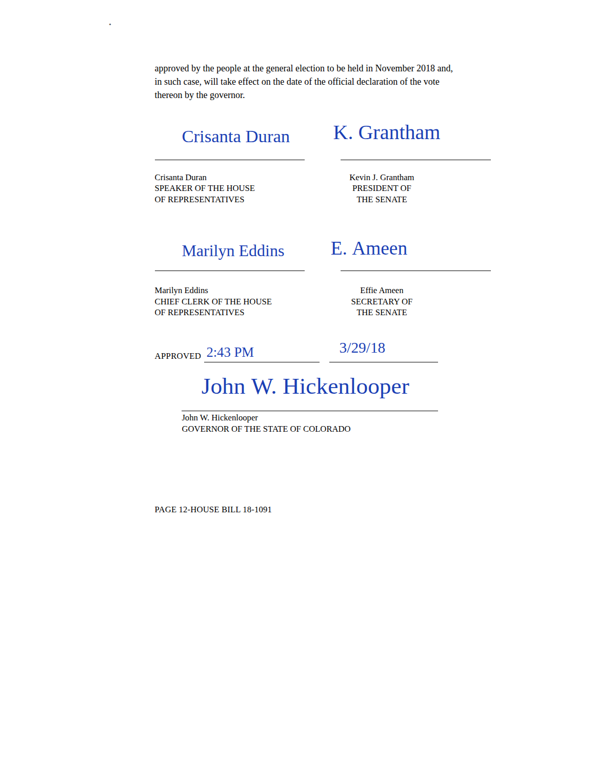•
approved by the people at the general election to be held in November 2018 and, in such case, will take effect on the date of the official declaration of the vote thereon by the governor.
| Crisanta Duran Crisanta Duran SPEAKER OF THE HOUSE OF REPRESENTATIVES | K. Grantham Kevin J. Grantham PRESIDENT OF THE SENATE |
| Marilyn Eddins Marilyn Eddins CHIEF CLERK OF THE HOUSE OF REPRESENTATIVES | E. Ameen Effie Ameen SECRETARY OF THE SENATE |
APPROVED 2:43 PM
3/29/18
John W. Hickenlooper
John W. Hickenlooper GOVERNOR OF THE STATE OF COLORADO
PAGE 12-HOUSE BILL 18-1091